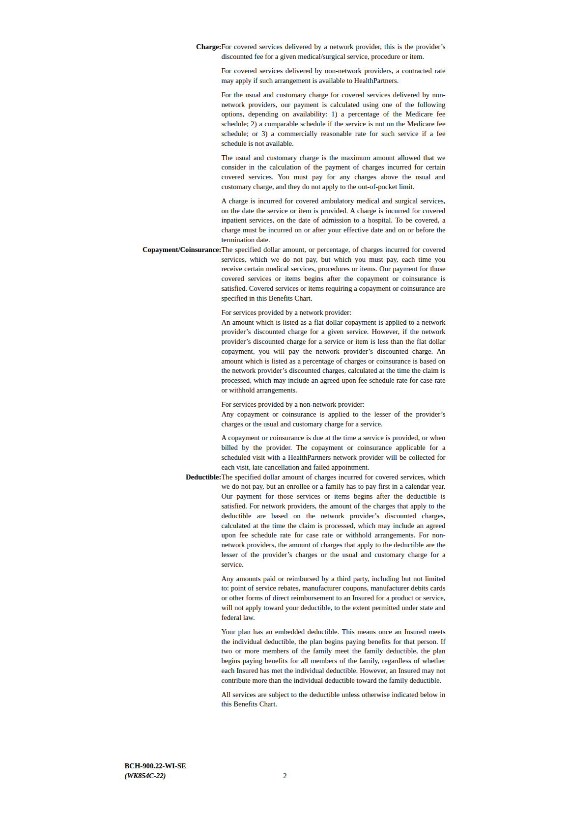| Charge: | For covered services delivered by a network provider, this is the provider’s discounted fee for a given medical/surgical service, procedure or item. For covered services delivered by non-network providers, a contracted rate may apply if such arrangement is available to HealthPartners. For the usual and customary charge for covered services delivered by non-network providers, our payment is calculated using one of the following options, depending on availability: 1) a percentage of the Medicare fee schedule; 2) a comparable schedule if the service is not on the Medicare fee schedule; or 3) a commercially reasonable rate for such service if a fee schedule is not available. The usual and customary charge is the maximum amount allowed that we consider in the calculation of the payment of charges incurred for certain covered services. You must pay for any charges above the usual and customary charge, and they do not apply to the out-of-pocket limit. A charge is incurred for covered ambulatory medical and surgical services, on the date the service or item is provided. A charge is incurred for covered inpatient services, on the date of admission to a hospital. To be covered, a charge must be incurred on or after your effective date and on or before the termination date. |
| Copayment/Coinsurance: | The specified dollar amount, or percentage, of charges incurred for covered services, which we do not pay, but which you must pay, each time you receive certain medical services, procedures or items. Our payment for those covered services or items begins after the copayment or coinsurance is satisfied. Covered services or items requiring a copayment or coinsurance are specified in this Benefits Chart. For services provided by a network provider: An amount which is listed as a flat dollar copayment is applied to a network provider’s discounted charge for a given service. However, if the network provider’s discounted charge for a service or item is less than the flat dollar copayment, you will pay the network provider’s discounted charge. An amount which is listed as a percentage of charges or coinsurance is based on the network provider’s discounted charges, calculated at the time the claim is processed, which may include an agreed upon fee schedule rate for case rate or withhold arrangements. For services provided by a non-network provider: Any copayment or coinsurance is applied to the lesser of the provider’s charges or the usual and customary charge for a service. A copayment or coinsurance is due at the time a service is provided, or when billed by the provider. The copayment or coinsurance applicable for a scheduled visit with a HealthPartners network provider will be collected for each visit, late cancellation and failed appointment. |
| Deductible: | The specified dollar amount of charges incurred for covered services, which we do not pay, but an enrollee or a family has to pay first in a calendar year. Our payment for those services or items begins after the deductible is satisfied. For network providers, the amount of the charges that apply to the deductible are based on the network provider’s discounted charges, calculated at the time the claim is processed, which may include an agreed upon fee schedule rate for case rate or withhold arrangements. For non-network providers, the amount of charges that apply to the deductible are the lesser of the provider’s charges or the usual and customary charge for a service. Any amounts paid or reimbursed by a third party, including but not limited to: point of service rebates, manufacturer coupons, manufacturer debits cards or other forms of direct reimbursement to an Insured for a product or service, will not apply toward your deductible, to the extent permitted under state and federal law. Your plan has an embedded deductible. This means once an Insured meets the individual deductible, the plan begins paying benefits for that person. If two or more members of the family meet the family deductible, the plan begins paying benefits for all members of the family, regardless of whether each Insured has met the individual deductible. However, an Insured may not contribute more than the individual deductible toward the family deductible. All services are subject to the deductible unless otherwise indicated below in this Benefits Chart. |
BCH-900.22-WI-SE (WK854C-22) 2